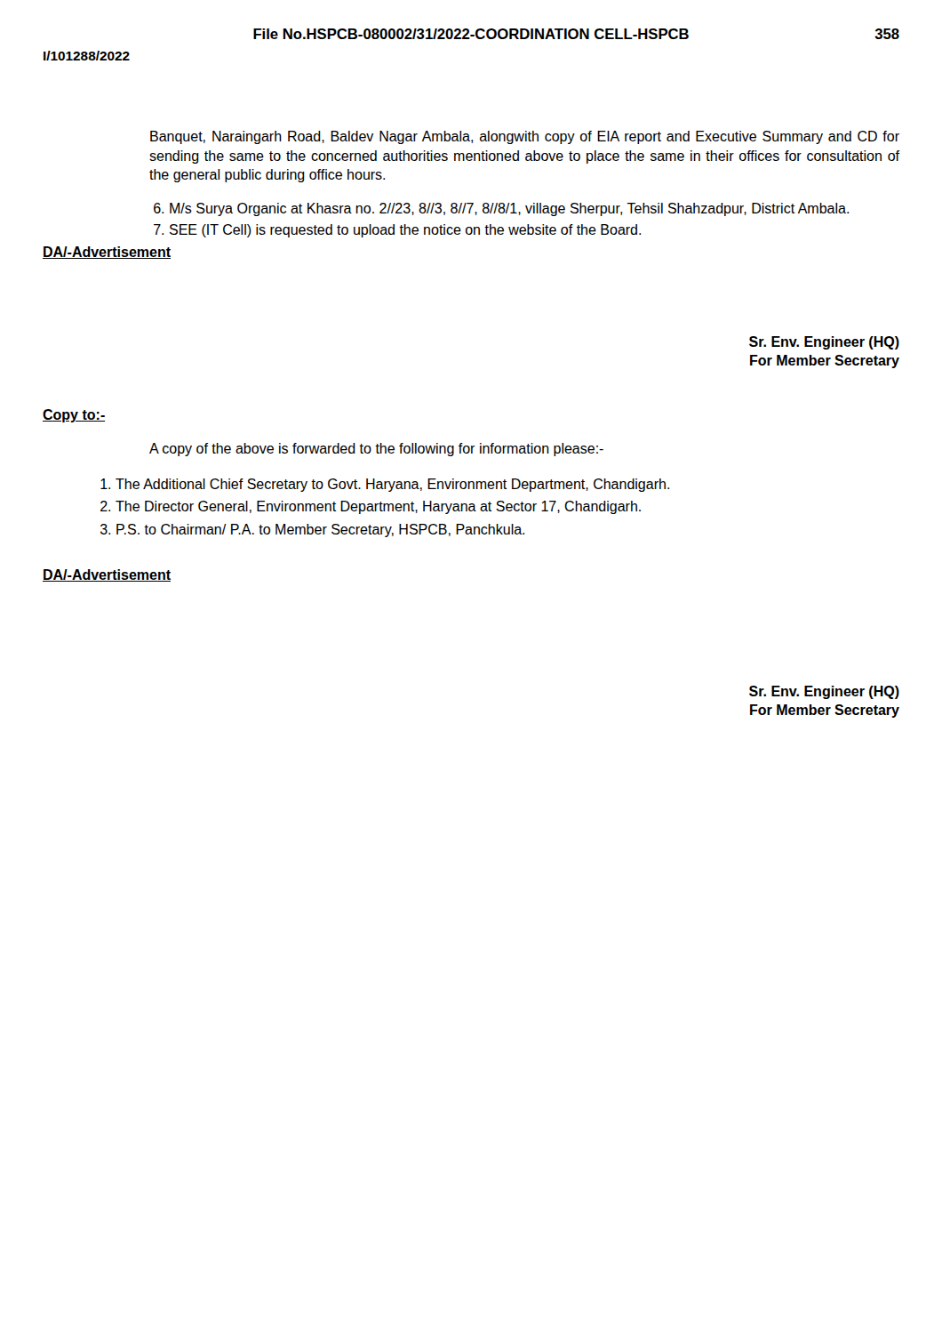File No.HSPCB-080002/31/2022-COORDINATION CELL-HSPCB
358
I/101288/2022
Banquet, Naraingarh Road, Baldev Nagar Ambala, alongwith copy of EIA report and Executive Summary and CD for sending the same to the concerned authorities mentioned above to place the same in their offices for consultation of the general public during office hours.
M/s Surya Organic at Khasra no. 2//23, 8//3, 8//7, 8//8/1, village Sherpur, Tehsil Shahzadpur, District Ambala.
SEE (IT Cell) is requested to upload the notice on the website of the Board.
DA/-Advertisement
Sr. Env. Engineer (HQ)
For Member Secretary
Copy to:-
A copy of the above is forwarded to the following for information please:-
The Additional Chief Secretary to Govt. Haryana, Environment Department, Chandigarh.
The Director General, Environment Department, Haryana at Sector 17, Chandigarh.
P.S. to Chairman/ P.A. to Member Secretary, HSPCB, Panchkula.
DA/-Advertisement
Sr. Env. Engineer (HQ)
For Member Secretary